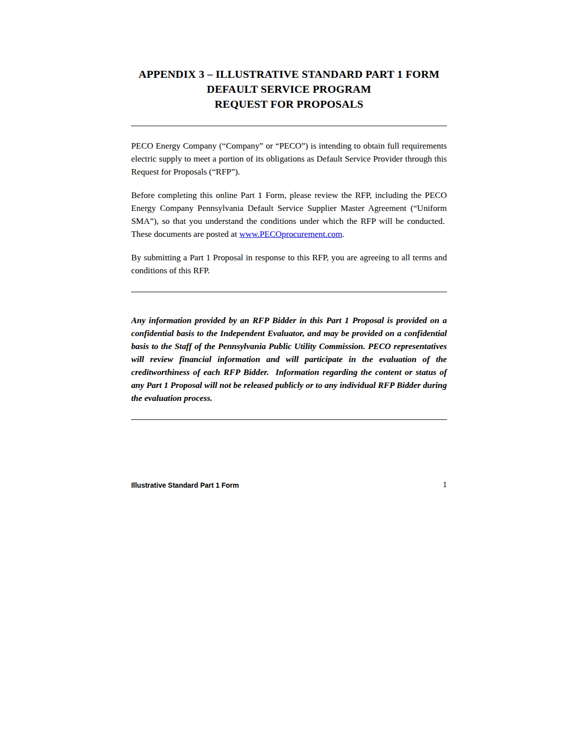APPENDIX 3 – ILLUSTRATIVE STANDARD PART 1 FORM
DEFAULT SERVICE PROGRAM
REQUEST FOR PROPOSALS
PECO Energy Company (“Company” or “PECO”) is intending to obtain full requirements electric supply to meet a portion of its obligations as Default Service Provider through this Request for Proposals (“RFP”).
Before completing this online Part 1 Form, please review the RFP, including the PECO Energy Company Pennsylvania Default Service Supplier Master Agreement (“Uniform SMA”), so that you understand the conditions under which the RFP will be conducted. These documents are posted at www.PECOprocurement.com.
By submitting a Part 1 Proposal in response to this RFP, you are agreeing to all terms and conditions of this RFP.
Any information provided by an RFP Bidder in this Part 1 Proposal is provided on a confidential basis to the Independent Evaluator, and may be provided on a confidential basis to the Staff of the Pennsylvania Public Utility Commission. PECO representatives will review financial information and will participate in the evaluation of the creditworthiness of each RFP Bidder. Information regarding the content or status of any Part 1 Proposal will not be released publicly or to any individual RFP Bidder during the evaluation process.
Illustrative Standard Part 1 Form 1